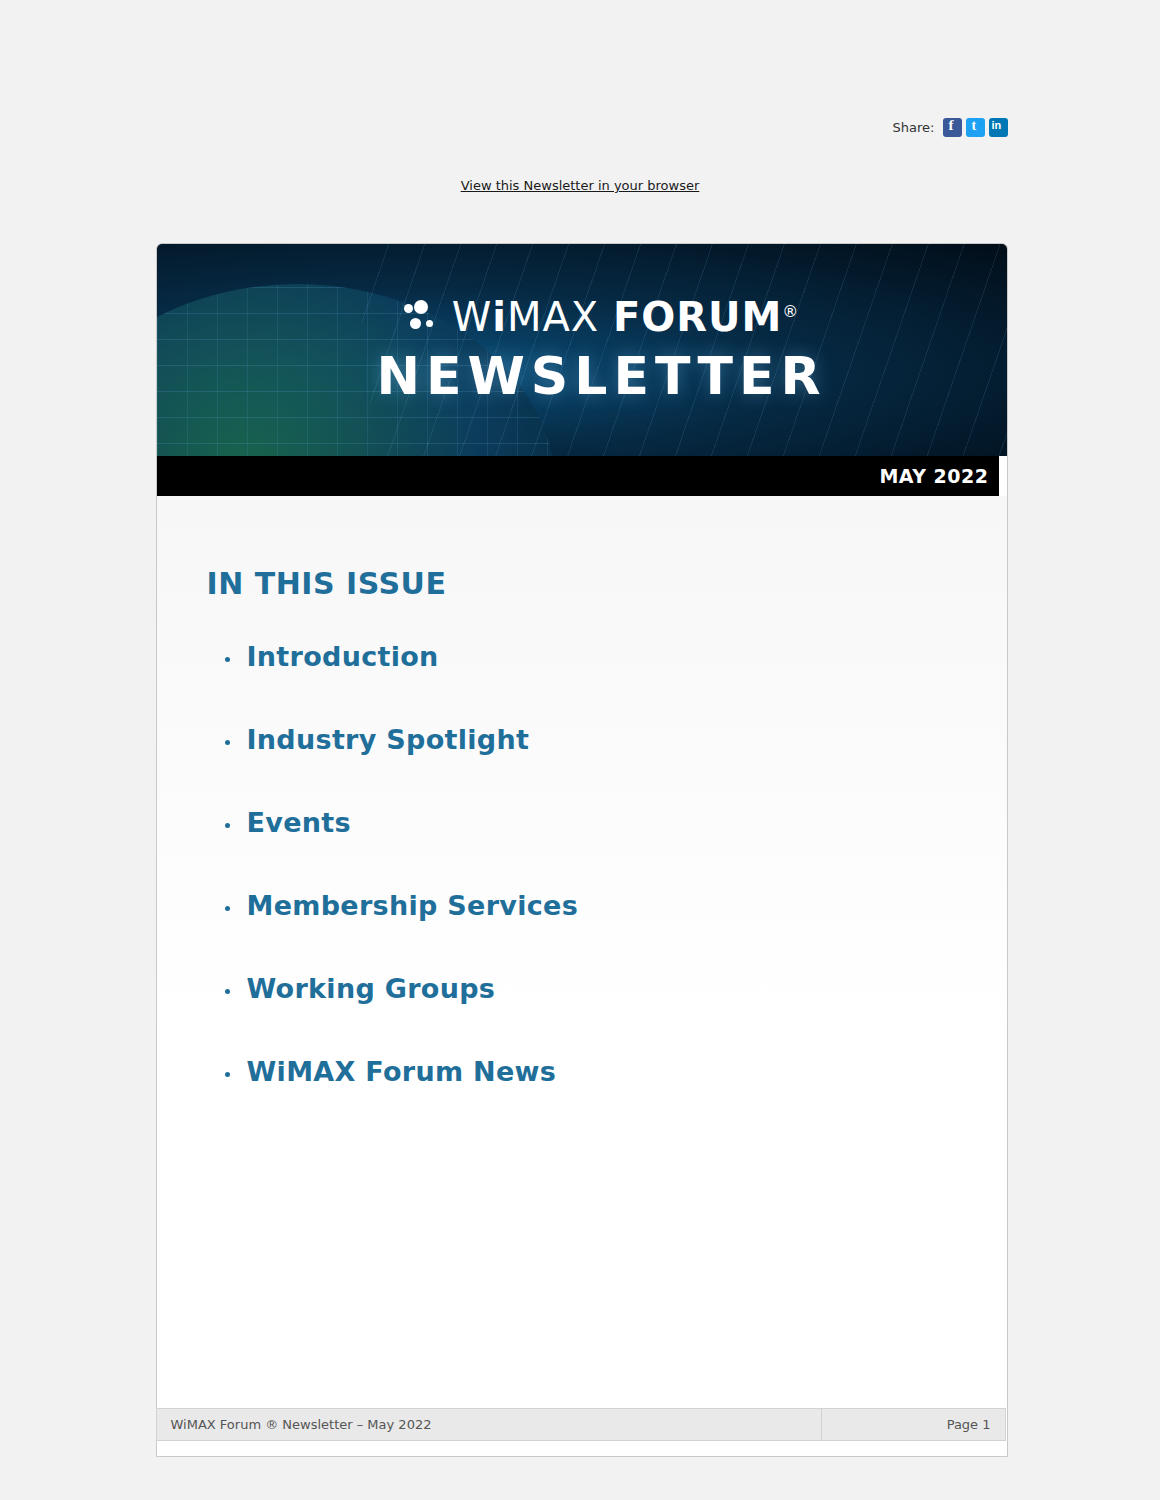Share:
View this Newsletter in your browser
Wi MAX FORUM®
NEWSLETTER
MAY 2022
IN THIS ISSUE
Introduction
Industry Spotlight
Events
Membership Services
Working Groups
WiMAX Forum News
WiMAX Forum ® Newsletter – May 2022
Page 1